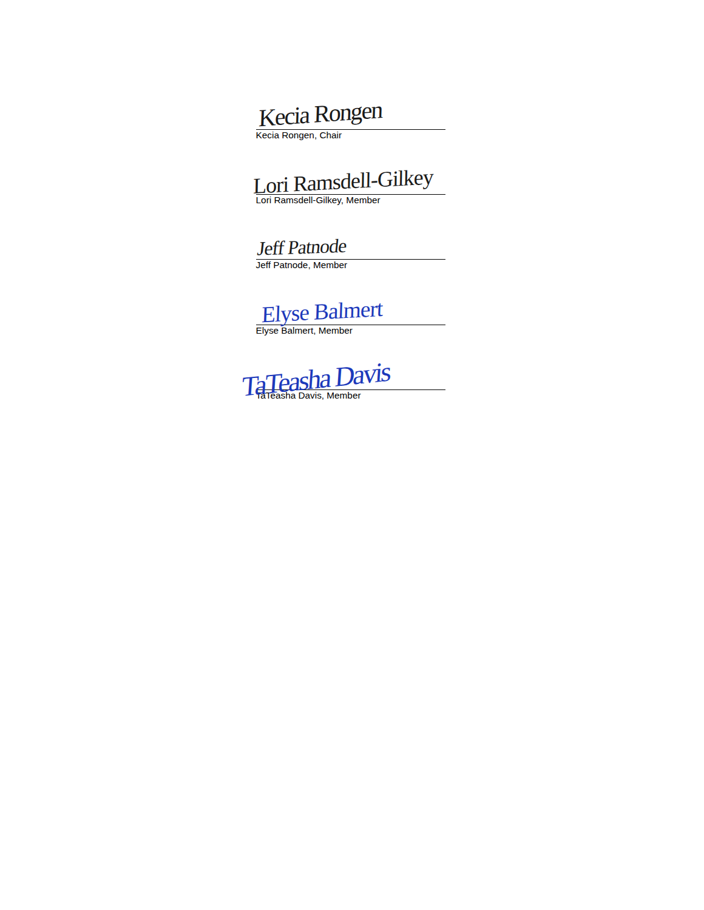Kecia Rongen
Kecia Rongen, Chair
Lori Ramsdell-Gilkey
Lori Ramsdell-Gilkey, Member
Jeff Patnode
Jeff Patnode, Member
Elyse Balmert
Elyse Balmert, Member
TaTeasha Davis
TaTeasha Davis, Member